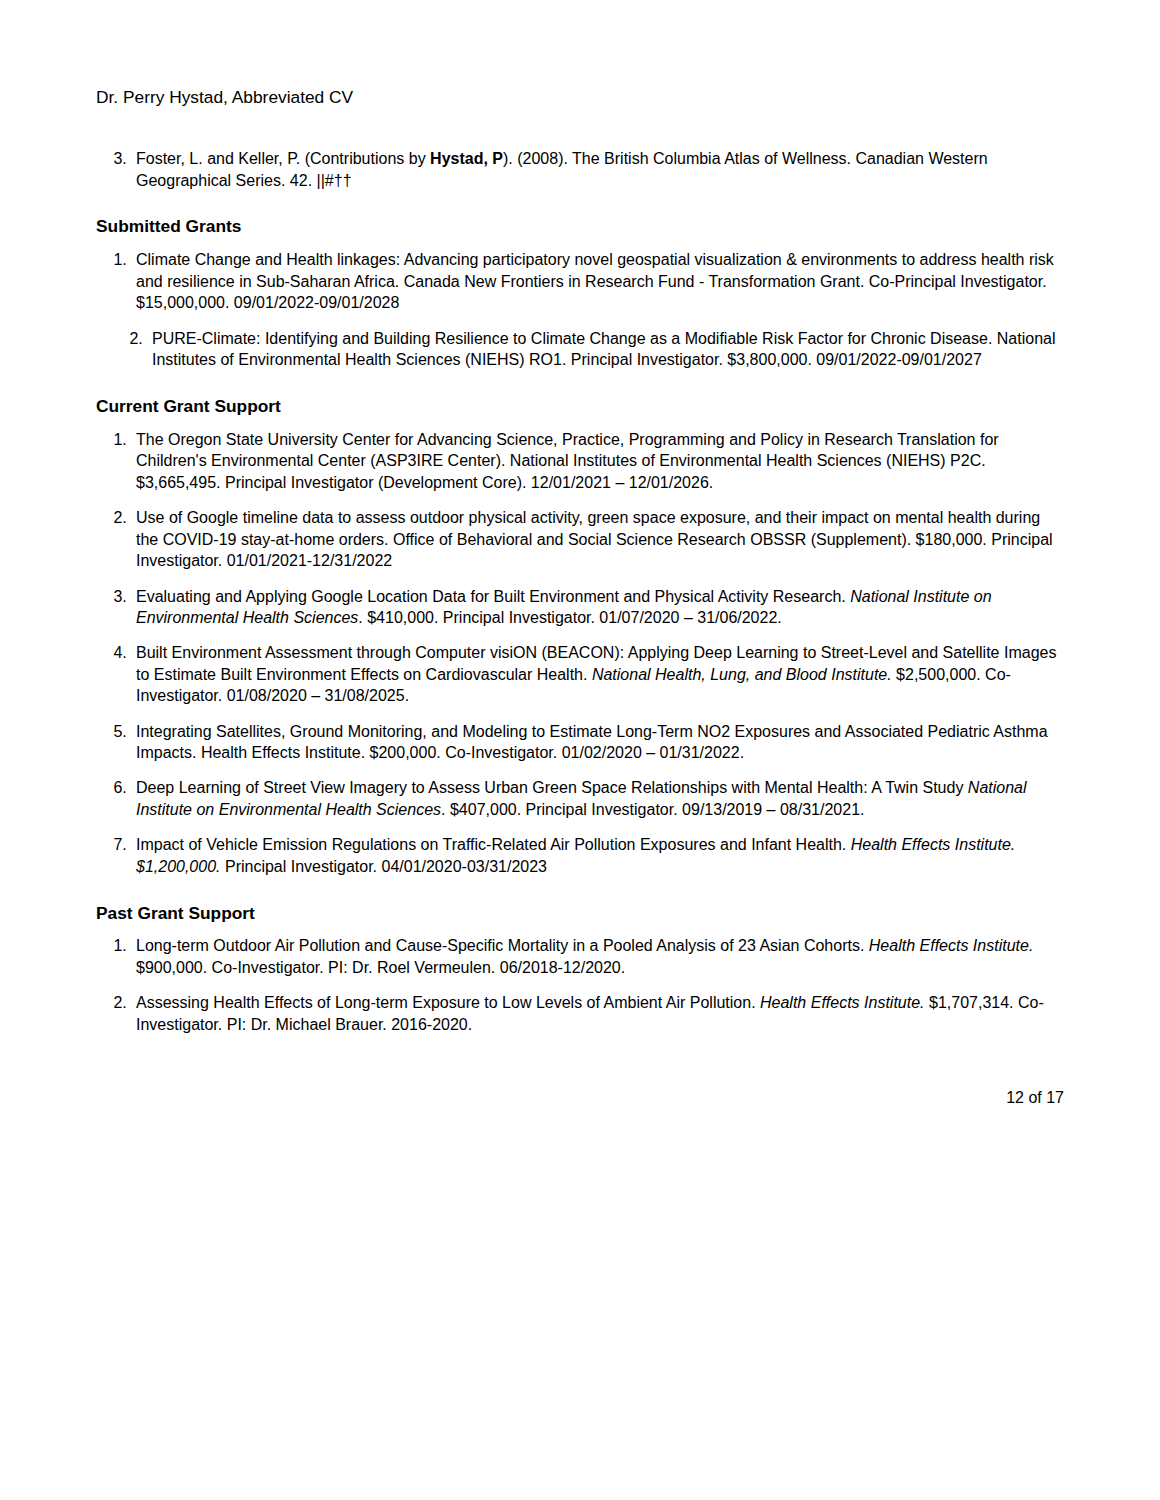Dr. Perry Hystad, Abbreviated CV
Foster, L. and Keller, P. (Contributions by Hystad, P). (2008). The British Columbia Atlas of Wellness. Canadian Western Geographical Series. 42. ||#††
Submitted Grants
Climate Change and Health linkages: Advancing participatory novel geospatial visualization & environments to address health risk and resilience in Sub-Saharan Africa. Canada New Frontiers in Research Fund - Transformation Grant. Co-Principal Investigator. $15,000,000. 09/01/2022-09/01/2028
PURE-Climate: Identifying and Building Resilience to Climate Change as a Modifiable Risk Factor for Chronic Disease. National Institutes of Environmental Health Sciences (NIEHS) RO1. Principal Investigator. $3,800,000. 09/01/2022-09/01/2027
Current Grant Support
The Oregon State University Center for Advancing Science, Practice, Programming and Policy in Research Translation for Children's Environmental Center (ASP3IRE Center). National Institutes of Environmental Health Sciences (NIEHS) P2C. $3,665,495. Principal Investigator (Development Core). 12/01/2021 – 12/01/2026.
Use of Google timeline data to assess outdoor physical activity, green space exposure, and their impact on mental health during the COVID-19 stay-at-home orders. Office of Behavioral and Social Science Research OBSSR (Supplement). $180,000. Principal Investigator. 01/01/2021-12/31/2022
Evaluating and Applying Google Location Data for Built Environment and Physical Activity Research. National Institute on Environmental Health Sciences. $410,000. Principal Investigator. 01/07/2020 – 31/06/2022.
Built Environment Assessment through Computer visiON (BEACON): Applying Deep Learning to Street-Level and Satellite Images to Estimate Built Environment Effects on Cardiovascular Health. National Health, Lung, and Blood Institute. $2,500,000. Co-Investigator. 01/08/2020 – 31/08/2025.
Integrating Satellites, Ground Monitoring, and Modeling to Estimate Long-Term NO2 Exposures and Associated Pediatric Asthma Impacts. Health Effects Institute. $200,000. Co-Investigator. 01/02/2020 – 01/31/2022.
Deep Learning of Street View Imagery to Assess Urban Green Space Relationships with Mental Health: A Twin Study National Institute on Environmental Health Sciences. $407,000. Principal Investigator. 09/13/2019 – 08/31/2021.
Impact of Vehicle Emission Regulations on Traffic-Related Air Pollution Exposures and Infant Health. Health Effects Institute. $1,200,000. Principal Investigator. 04/01/2020-03/31/2023
Past Grant Support
Long-term Outdoor Air Pollution and Cause-Specific Mortality in a Pooled Analysis of 23 Asian Cohorts. Health Effects Institute. $900,000. Co-Investigator. PI: Dr. Roel Vermeulen. 06/2018-12/2020.
Assessing Health Effects of Long-term Exposure to Low Levels of Ambient Air Pollution. Health Effects Institute. $1,707,314. Co-Investigator. PI: Dr. Michael Brauer. 2016-2020.
12 of 17